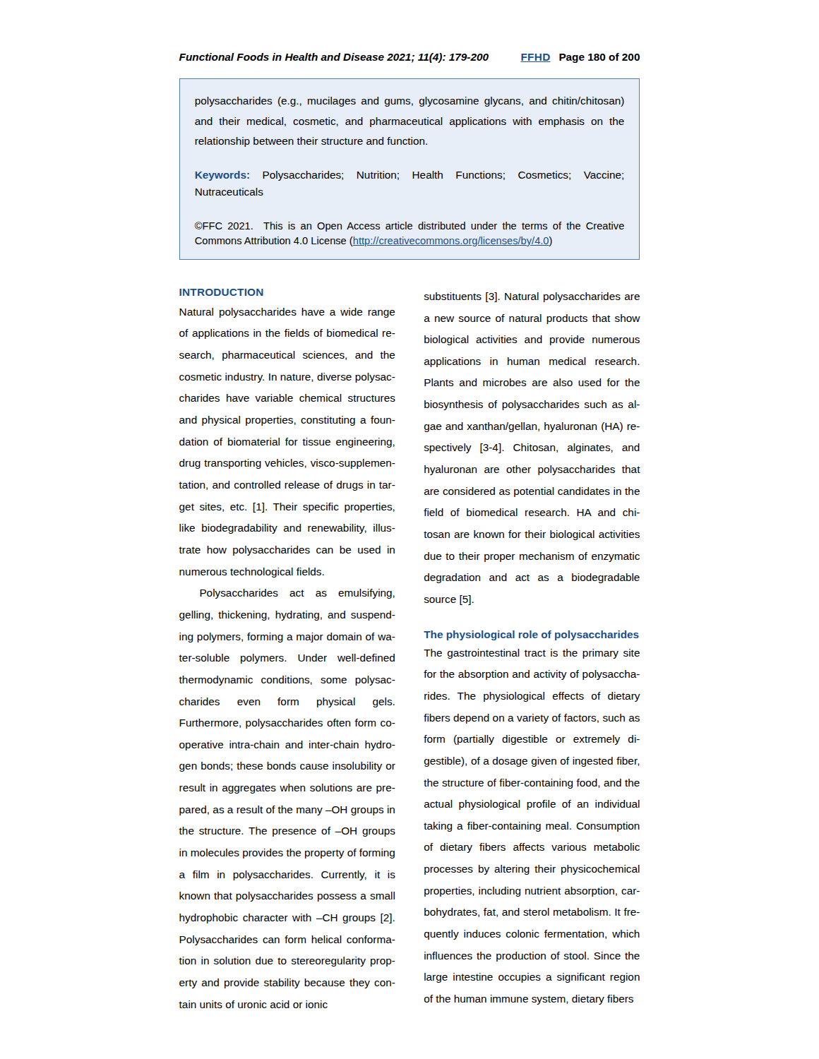Functional Foods in Health and Disease 2021; 11(4): 179-200 FFHD Page 180 of 200
polysaccharides (e.g., mucilages and gums, glycosamine glycans, and chitin/chitosan) and their medical, cosmetic, and pharmaceutical applications with emphasis on the relationship between their structure and function.
Keywords: Polysaccharides; Nutrition; Health Functions; Cosmetics; Vaccine; Nutraceuticals
©FFC 2021. This is an Open Access article distributed under the terms of the Creative Commons Attribution 4.0 License (http://creativecommons.org/licenses/by/4.0)
INTRODUCTION
Natural polysaccharides have a wide range of applications in the fields of biomedical research, pharmaceutical sciences, and the cosmetic industry. In nature, diverse polysaccharides have variable chemical structures and physical properties, constituting a foundation of biomaterial for tissue engineering, drug transporting vehicles, visco-supplementation, and controlled release of drugs in target sites, etc. [1]. Their specific properties, like biodegradability and renewability, illustrate how polysaccharides can be used in numerous technological fields.
Polysaccharides act as emulsifying, gelling, thickening, hydrating, and suspending polymers, forming a major domain of water-soluble polymers. Under well-defined thermodynamic conditions, some polysaccharides even form physical gels. Furthermore, polysaccharides often form cooperative intra-chain and inter-chain hydrogen bonds; these bonds cause insolubility or result in aggregates when solutions are prepared, as a result of the many –OH groups in the structure. The presence of –OH groups in molecules provides the property of forming a film in polysaccharides. Currently, it is known that polysaccharides possess a small hydrophobic character with –CH groups [2]. Polysaccharides can form helical conformation in solution due to stereoregularity property and provide stability because they contain units of uronic acid or ionic
substituents [3]. Natural polysaccharides are a new source of natural products that show biological activities and provide numerous applications in human medical research. Plants and microbes are also used for the biosynthesis of polysaccharides such as algae and xanthan/gellan, hyaluronan (HA) respectively [3-4]. Chitosan, alginates, and hyaluronan are other polysaccharides that are considered as potential candidates in the field of biomedical research. HA and chitosan are known for their biological activities due to their proper mechanism of enzymatic degradation and act as a biodegradable source [5].
The physiological role of polysaccharides
The gastrointestinal tract is the primary site for the absorption and activity of polysaccharides. The physiological effects of dietary fibers depend on a variety of factors, such as form (partially digestible or extremely digestible), of a dosage given of ingested fiber, the structure of fiber-containing food, and the actual physiological profile of an individual taking a fiber-containing meal. Consumption of dietary fibers affects various metabolic processes by altering their physicochemical properties, including nutrient absorption, carbohydrates, fat, and sterol metabolism. It frequently induces colonic fermentation, which influences the production of stool. Since the large intestine occupies a significant region of the human immune system, dietary fibers